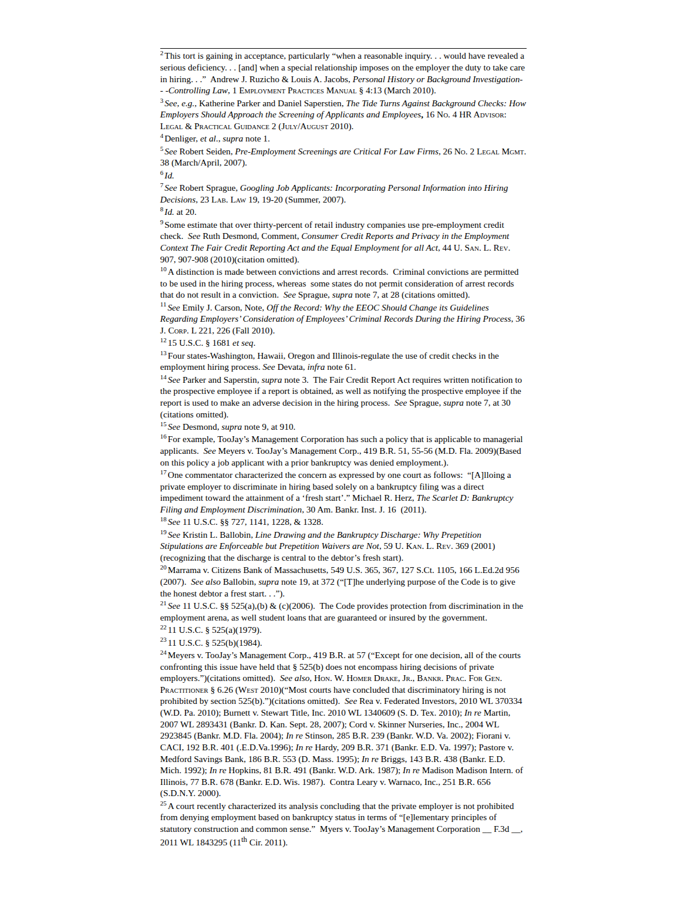2This tort is gaining in acceptance, particularly “when a reasonable inquiry. . . would have revealed a serious deficiency. . . [and] when a special relationship imposes on the employer the duty to take care in hiring. . .” Andrew J. Ruzicho & Louis A. Jacobs, Personal History or Background Investigation- - -Controlling Law, 1 Employment Practices Manual § 4:13 (March 2010).
3See, e.g., Katherine Parker and Daniel Saperstien, The Tide Turns Against Background Checks: How Employers Should Approach the Screening of Applicants and Employees, 16 No. 4 HR Advisor: Legal & Practical Guidance 2 (July/August 2010).
4Denliger, et al., supra note 1.
5See Robert Seiden, Pre-Employment Screenings are Critical For Law Firms, 26 No. 2 Legal Mgmt. 38 (March/April, 2007).
6Id.
7See Robert Sprague, Googling Job Applicants: Incorporating Personal Information into Hiring Decisions, 23 Lab. Law 19, 19-20 (Summer, 2007).
8Id. at 20.
9Some estimate that over thirty-percent of retail industry companies use pre-employment credit check. See Ruth Desmond, Comment, Consumer Credit Reports and Privacy in the Employment Context The Fair Credit Reporting Act and the Equal Employment for all Act, 44 U. San. L. Rev. 907, 907-908 (2010)(citation omitted).
10A distinction is made between convictions and arrest records. Criminal convictions are permitted to be used in the hiring process, whereas some states do not permit consideration of arrest records that do not result in a conviction. See Sprague, supra note 7, at 28 (citations omitted).
11See Emily J. Carson, Note, Off the Record: Why the EEOC Should Change its Guidelines Regarding Employers’ Consideration of Employees’ Criminal Records During the Hiring Process, 36 J. Corp. L 221, 226 (Fall 2010).
1215 U.S.C. § 1681 et seq.
13Four states-Washington, Hawaii, Oregon and Illinois-regulate the use of credit checks in the employment hiring process. See Devata, infra note 61.
14See Parker and Saperstin, supra note 3. The Fair Credit Report Act requires written notification to the prospective employee if a report is obtained, as well as notifying the prospective employee if the report is used to make an adverse decision in the hiring process. See Sprague, supra note 7, at 30 (citations omitted).
15See Desmond, supra note 9, at 910.
16For example, TooJay’s Management Corporation has such a policy that is applicable to managerial applicants. See Meyers v. TooJay’s Management Corp., 419 B.R. 51, 55-56 (M.D. Fla. 2009)(Based on this policy a job applicant with a prior bankruptcy was denied employment.).
17One commentator characterized the concern as expressed by one court as follows: “[A]lloing a private employer to discriminate in hiring based solely on a bankruptcy filing was a direct impediment toward the attainment of a ‘fresh start’.” Michael R. Herz, The Scarlet D: Bankruptcy Filing and Employment Discrimination, 30 Am. Bankr. Inst. J. 16 (2011).
18See 11 U.S.C. §§ 727, 1141, 1228, & 1328.
19See Kristin L. Ballobin, Line Drawing and the Bankruptcy Discharge: Why Prepetition Stipulations are Enforceable but Prepetition Waivers are Not, 59 U. Kan. L. Rev. 369 (2001)(recognizing that the discharge is central to the debtor’s fresh start).
20Marrama v. Citizens Bank of Massachusetts, 549 U.S. 365, 367, 127 S.Ct. 1105, 166 L.Ed.2d 956 (2007). See also Ballobin, supra note 19, at 372 (“[T]he underlying purpose of the Code is to give the honest debtor a frest start. . .”).
21See 11 U.S.C. §§ 525(a),(b) & (c)(2006). The Code provides protection from discrimination in the employment arena, as well student loans that are guaranteed or insured by the government.
2211 U.S.C. § 525(a)(1979).
2311 U.S.C. § 525(b)(1984).
24Meyers v. TooJay’s Management Corp., 419 B.R. at 57 (“Except for one decision, all of the courts confronting this issue have held that § 525(b) does not encompass hiring decisions of private employers.”)(citations omitted). See also, Hon. W. Homer Drake, Jr., Bankr. Prac. For Gen. Practitioner § 6.26 (West 2010)(“Most courts have concluded that discriminatory hiring is not prohibited by section 525(b).”)(citations omitted). See Rea v. Federated Investors, 2010 WL 370334 (W.D. Pa. 2010); Burnett v. Stewart Title, Inc. 2010 WL 1340609 (S. D. Tex. 2010); In re Martin, 2007 WL 2893431 (Bankr. D. Kan. Sept. 28, 2007); Cord v. Skinner Nurseries, Inc., 2004 WL 2923845 (Bankr. M.D. Fla. 2004); In re Stinson, 285 B.R. 239 (Bankr. W.D. Va. 2002); Fiorani v. CACI, 192 B.R. 401 (.E.D.Va.1996); In re Hardy, 209 B.R. 371 (Bankr. E.D. Va. 1997); Pastore v. Medford Savings Bank, 186 B.R. 553 (D. Mass. 1995); In re Briggs, 143 B.R. 438 (Bankr. E.D. Mich. 1992); In re Hopkins, 81 B.R. 491 (Bankr. W.D. Ark. 1987); In re Madison Madison Intern. of Illinois, 77 B.R. 678 (Bankr. E.D. Wis. 1987). Contra Leary v. Warnaco, Inc., 251 B.R. 656 (S.D.N.Y. 2000).
25A court recently characterized its analysis concluding that the private employer is not prohibited from denying employment based on bankruptcy status in terms of “[e]lementary principles of statutory construction and common sense.” Myers v. TooJay’s Management Corporation __ F.3d __, 2011 WL 1843295 (11th Cir. 2011).